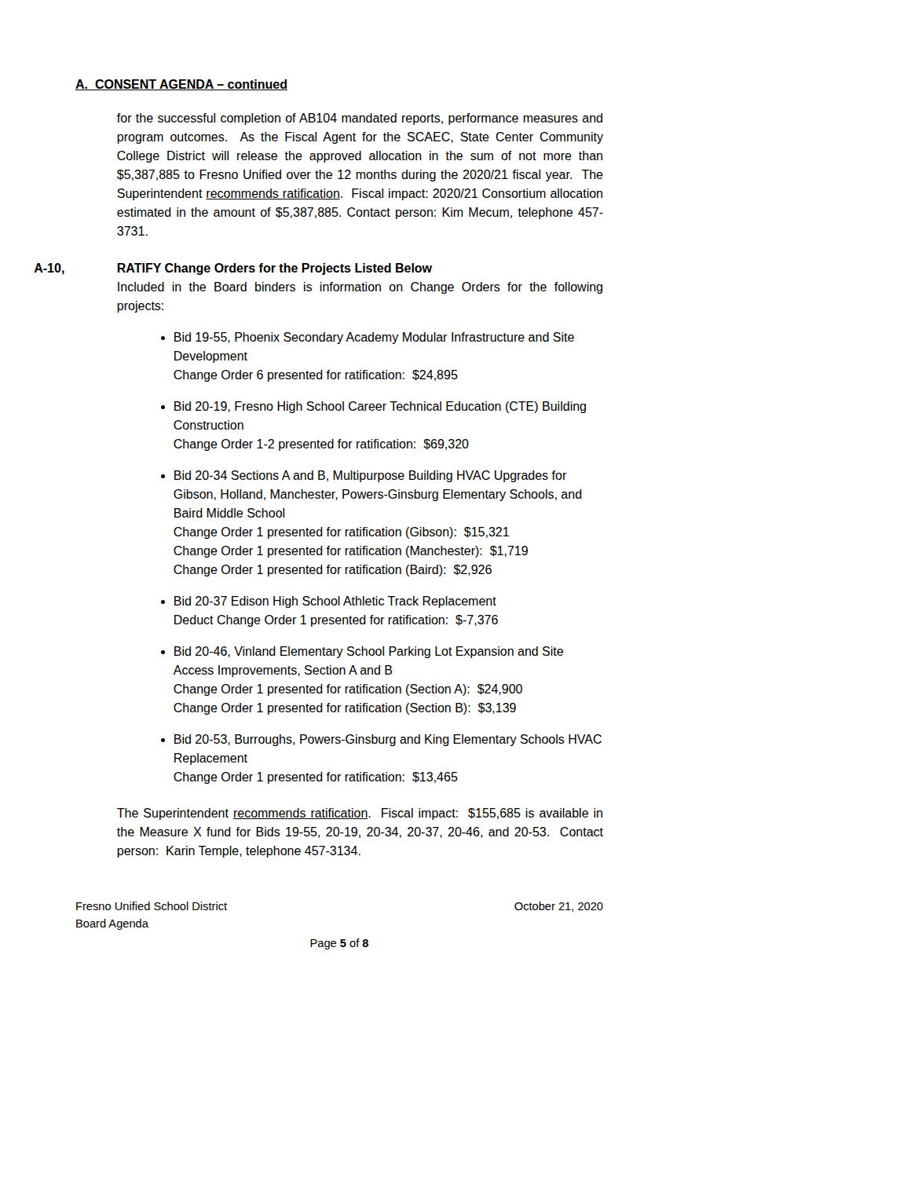A. CONSENT AGENDA – continued
for the successful completion of AB104 mandated reports, performance measures and program outcomes. As the Fiscal Agent for the SCAEC, State Center Community College District will release the approved allocation in the sum of not more than $5,387,885 to Fresno Unified over the 12 months during the 2020/21 fiscal year. The Superintendent recommends ratification. Fiscal impact: 2020/21 Consortium allocation estimated in the amount of $5,387,885. Contact person: Kim Mecum, telephone 457-3731.
A-10, RATIFY Change Orders for the Projects Listed Below
Included in the Board binders is information on Change Orders for the following projects:
Bid 19-55, Phoenix Secondary Academy Modular Infrastructure and Site Development Change Order 6 presented for ratification: $24,895
Bid 20-19, Fresno High School Career Technical Education (CTE) Building Construction Change Order 1-2 presented for ratification: $69,320
Bid 20-34 Sections A and B, Multipurpose Building HVAC Upgrades for Gibson, Holland, Manchester, Powers-Ginsburg Elementary Schools, and Baird Middle School Change Order 1 presented for ratification (Gibson): $15,321 Change Order 1 presented for ratification (Manchester): $1,719 Change Order 1 presented for ratification (Baird): $2,926
Bid 20-37 Edison High School Athletic Track Replacement Deduct Change Order 1 presented for ratification: $-7,376
Bid 20-46, Vinland Elementary School Parking Lot Expansion and Site Access Improvements, Section A and B Change Order 1 presented for ratification (Section A): $24,900 Change Order 1 presented for ratification (Section B): $3,139
Bid 20-53, Burroughs, Powers-Ginsburg and King Elementary Schools HVAC Replacement Change Order 1 presented for ratification: $13,465
The Superintendent recommends ratification. Fiscal impact: $155,685 is available in the Measure X fund for Bids 19-55, 20-19, 20-34, 20-37, 20-46, and 20-53. Contact person: Karin Temple, telephone 457-3134.
Fresno Unified School District
Board Agenda
October 21, 2020
Page 5 of 8